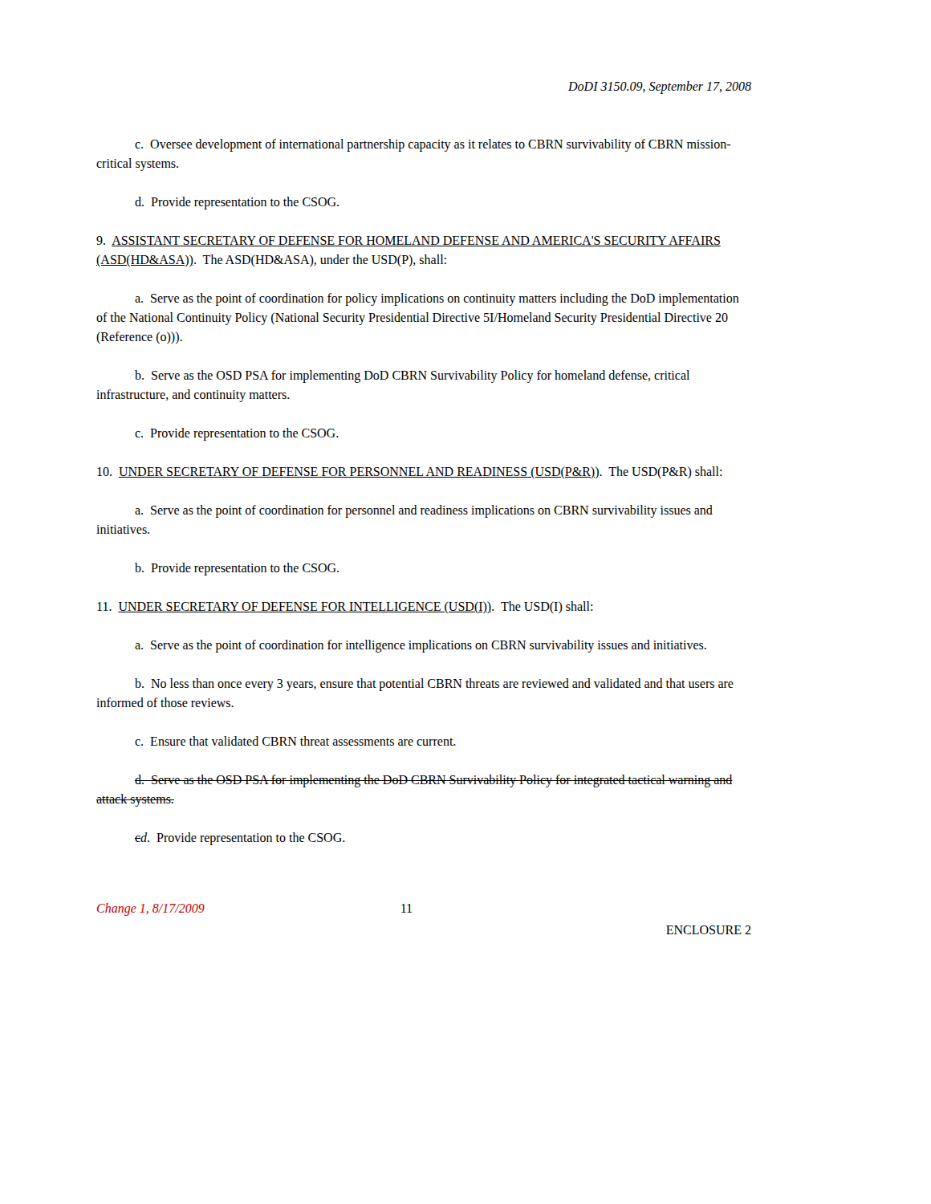DoDI 3150.09, September 17, 2008
c. Oversee development of international partnership capacity as it relates to CBRN survivability of CBRN mission-critical systems.
d. Provide representation to the CSOG.
9. ASSISTANT SECRETARY OF DEFENSE FOR HOMELAND DEFENSE AND AMERICA'S SECURITY AFFAIRS (ASD(HD&ASA)). The ASD(HD&ASA), under the USD(P), shall:
a. Serve as the point of coordination for policy implications on continuity matters including the DoD implementation of the National Continuity Policy (National Security Presidential Directive 5I/Homeland Security Presidential Directive 20 (Reference (o))).
b. Serve as the OSD PSA for implementing DoD CBRN Survivability Policy for homeland defense, critical infrastructure, and continuity matters.
c. Provide representation to the CSOG.
10. UNDER SECRETARY OF DEFENSE FOR PERSONNEL AND READINESS (USD(P&R)). The USD(P&R) shall:
a. Serve as the point of coordination for personnel and readiness implications on CBRN survivability issues and initiatives.
b. Provide representation to the CSOG.
11. UNDER SECRETARY OF DEFENSE FOR INTELLIGENCE (USD(I)). The USD(I) shall:
a. Serve as the point of coordination for intelligence implications on CBRN survivability issues and initiatives.
b. No less than once every 3 years, ensure that potential CBRN threats are reviewed and validated and that users are informed of those reviews.
c. Ensure that validated CBRN threat assessments are current.
d. Serve as the OSD PSA for implementing the DoD CBRN Survivability Policy for integrated tactical warning and attack systems.
cd. Provide representation to the CSOG.
Change 1, 8/17/2009 11
ENCLOSURE 2